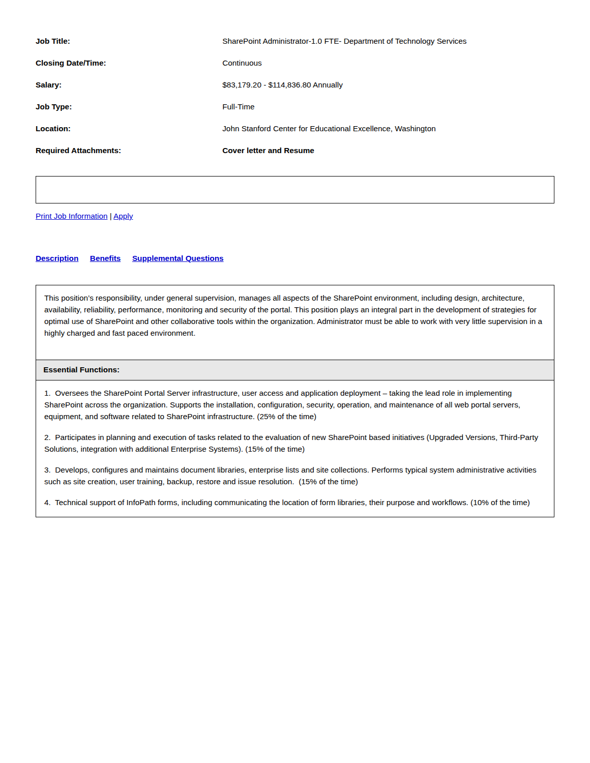| Job Title: | SharePoint Administrator-1.0 FTE- Department of Technology Services |
| Closing Date/Time: | Continuous |
| Salary: | $83,179.20 - $114,836.80 Annually |
| Job Type: | Full-Time |
| Location: | John Stanford Center for Educational Excellence, Washington |
| Required Attachments: | Cover letter and Resume |
Print Job Information | Apply
Description Benefits Supplemental Questions
This position’s responsibility, under general supervision, manages all aspects of the SharePoint environment, including design, architecture, availability, reliability, performance, monitoring and security of the portal. This position plays an integral part in the development of strategies for optimal use of SharePoint and other collaborative tools within the organization. Administrator must be able to work with very little supervision in a highly charged and fast paced environment.
Essential Functions:
1. Oversees the SharePoint Portal Server infrastructure, user access and application deployment – taking the lead role in implementing SharePoint across the organization. Supports the installation, configuration, security, operation, and maintenance of all web portal servers, equipment, and software related to SharePoint infrastructure. (25% of the time)
2. Participates in planning and execution of tasks related to the evaluation of new SharePoint based initiatives (Upgraded Versions, Third-Party Solutions, integration with additional Enterprise Systems). (15% of the time)
3. Develops, configures and maintains document libraries, enterprise lists and site collections. Performs typical system administrative activities such as site creation, user training, backup, restore and issue resolution. (15% of the time)
4. Technical support of InfoPath forms, including communicating the location of form libraries, their purpose and workflows. (10% of the time)